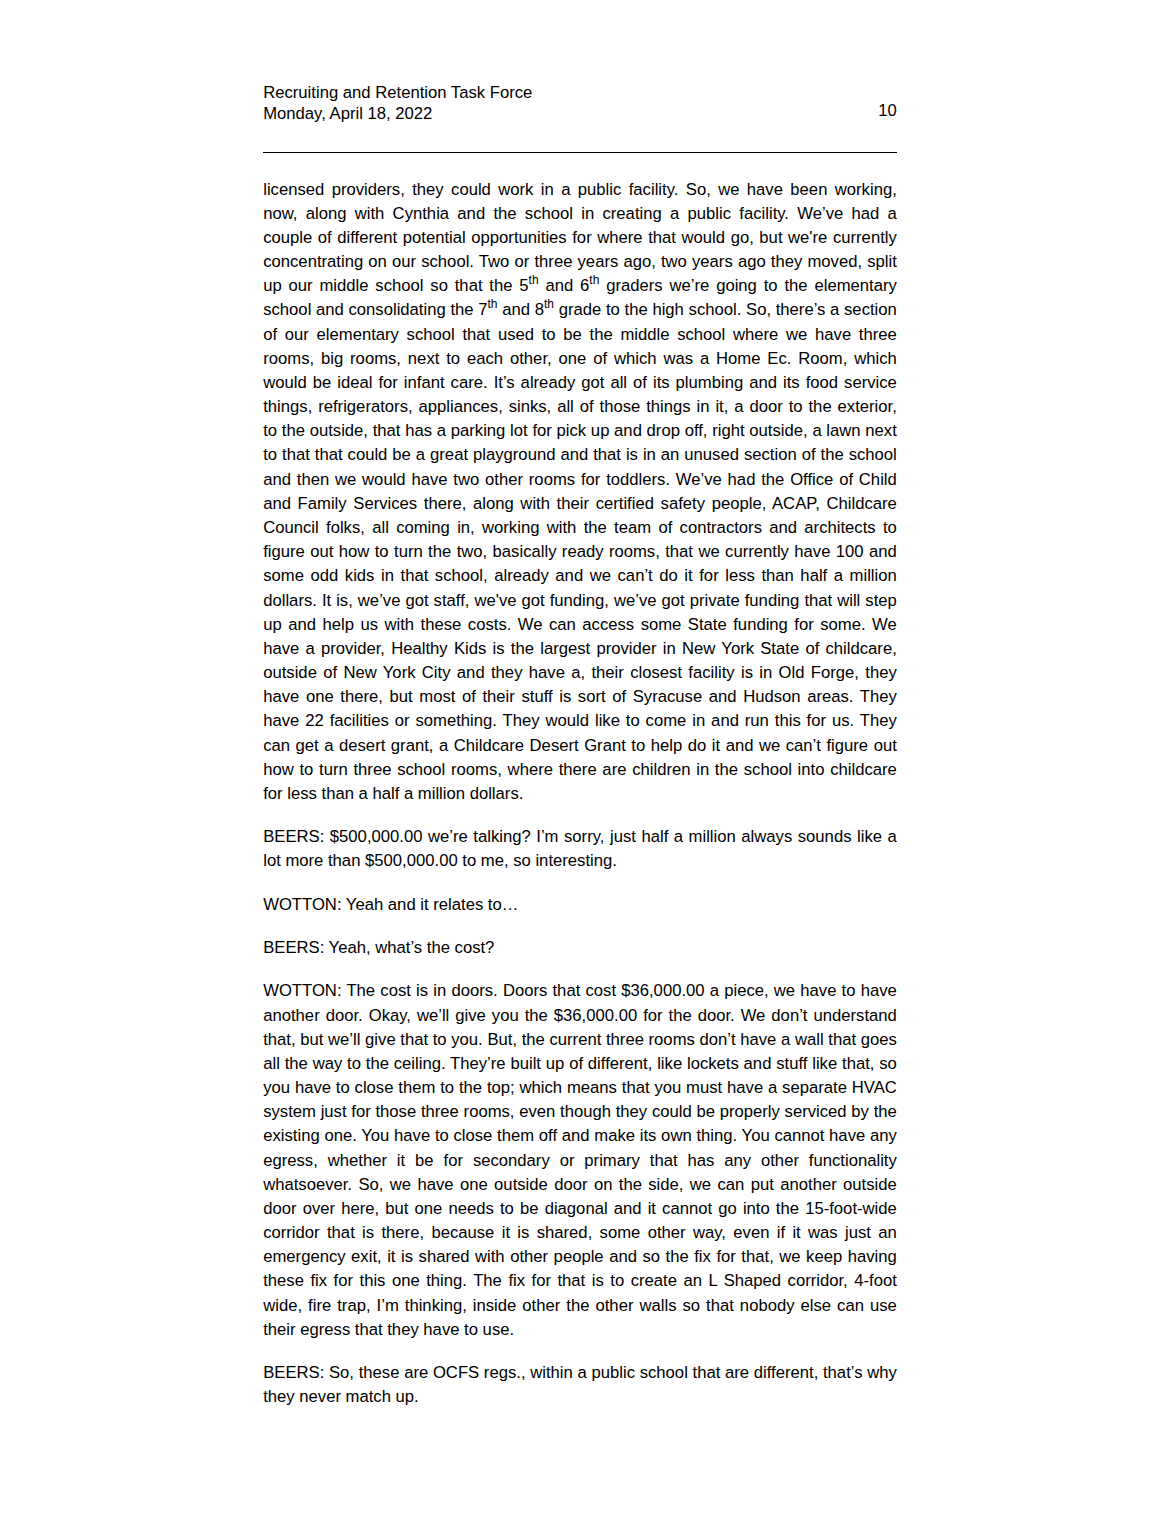Recruiting and Retention Task Force Monday, April 18, 2022
10
licensed providers, they could work in a public facility. So, we have been working, now, along with Cynthia and the school in creating a public facility. We’ve had a couple of different potential opportunities for where that would go, but we're currently concentrating on our school. Two or three years ago, two years ago they moved, split up our middle school so that the 5th and 6th graders we’re going to the elementary school and consolidating the 7th and 8th grade to the high school. So, there’s a section of our elementary school that used to be the middle school where we have three rooms, big rooms, next to each other, one of which was a Home Ec. Room, which would be ideal for infant care. It’s already got all of its plumbing and its food service things, refrigerators, appliances, sinks, all of those things in it, a door to the exterior, to the outside, that has a parking lot for pick up and drop off, right outside, a lawn next to that that could be a great playground and that is in an unused section of the school and then we would have two other rooms for toddlers. We’ve had the Office of Child and Family Services there, along with their certified safety people, ACAP, Childcare Council folks, all coming in, working with the team of contractors and architects to figure out how to turn the two, basically ready rooms, that we currently have 100 and some odd kids in that school, already and we can’t do it for less than half a million dollars. It is, we’ve got staff, we've got funding, we’ve got private funding that will step up and help us with these costs. We can access some State funding for some. We have a provider, Healthy Kids is the largest provider in New York State of childcare, outside of New York City and they have a, their closest facility is in Old Forge, they have one there, but most of their stuff is sort of Syracuse and Hudson areas. They have 22 facilities or something. They would like to come in and run this for us. They can get a desert grant, a Childcare Desert Grant to help do it and we can’t figure out how to turn three school rooms, where there are children in the school into childcare for less than a half a million dollars.
BEERS: $500,000.00 we’re talking? I’m sorry, just half a million always sounds like a lot more than $500,000.00 to me, so interesting.
WOTTON: Yeah and it relates to…
BEERS: Yeah, what’s the cost?
WOTTON: The cost is in doors. Doors that cost $36,000.00 a piece, we have to have another door. Okay, we’ll give you the $36,000.00 for the door. We don’t understand that, but we’ll give that to you. But, the current three rooms don’t have a wall that goes all the way to the ceiling. They’re built up of different, like lockets and stuff like that, so you have to close them to the top; which means that you must have a separate HVAC system just for those three rooms, even though they could be properly serviced by the existing one. You have to close them off and make its own thing. You cannot have any egress, whether it be for secondary or primary that has any other functionality whatsoever. So, we have one outside door on the side, we can put another outside door over here, but one needs to be diagonal and it cannot go into the 15-foot-wide corridor that is there, because it is shared, some other way, even if it was just an emergency exit, it is shared with other people and so the fix for that, we keep having these fix for this one thing. The fix for that is to create an L Shaped corridor, 4-foot wide, fire trap, I’m thinking, inside other the other walls so that nobody else can use their egress that they have to use.
BEERS: So, these are OCFS regs., within a public school that are different, that’s why they never match up.